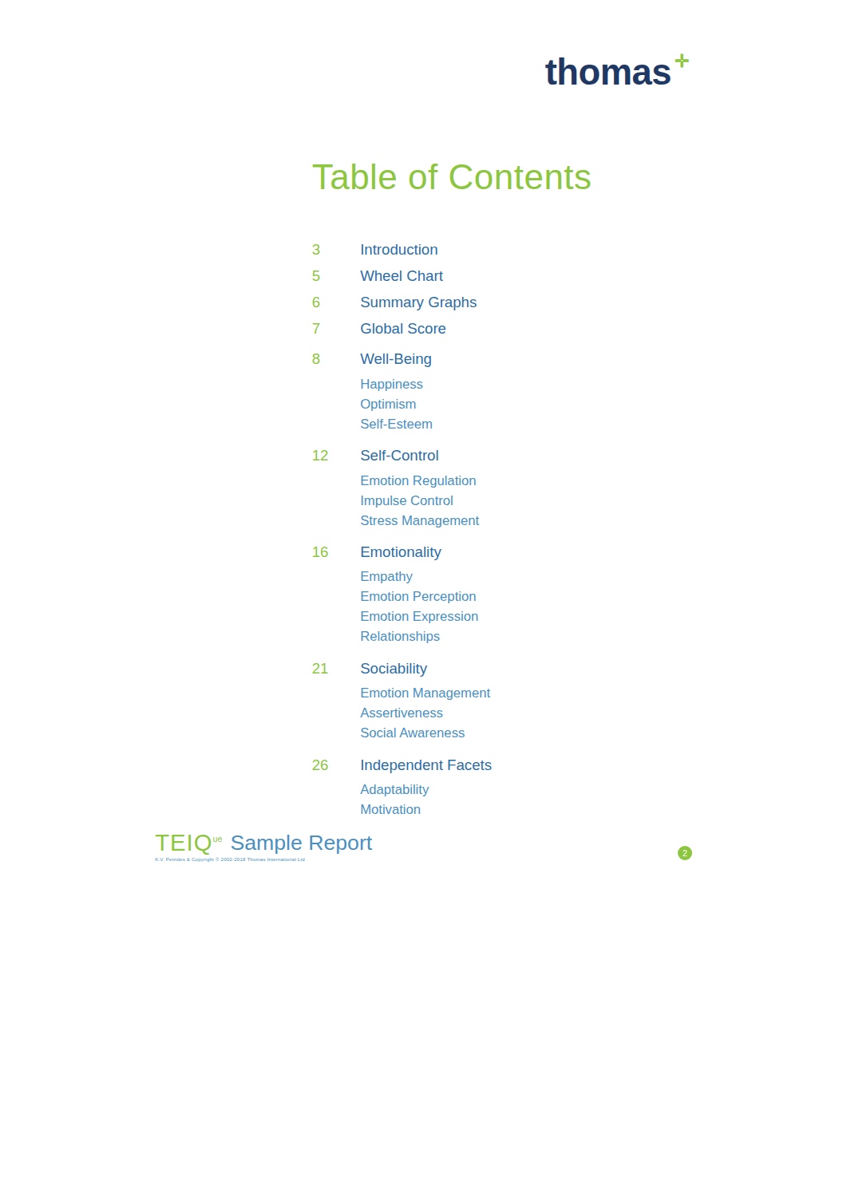thomas✛
Table of Contents
3 Introduction
5 Wheel Chart
6 Summary Graphs
7 Global Score
8 Well-Being
Happiness
Optimism
Self-Esteem
12 Self-Control
Emotion Regulation
Impulse Control
Stress Management
16 Emotionality
Empathy
Emotion Perception
Emotion Expression
Relationships
21 Sociability
Emotion Management
Assertiveness
Social Awareness
26 Independent Facets
Adaptability
Motivation
TEIQue Sample Report
K.V. Petrides & Copyright © 2002-2018 Thomas International Ltd
2